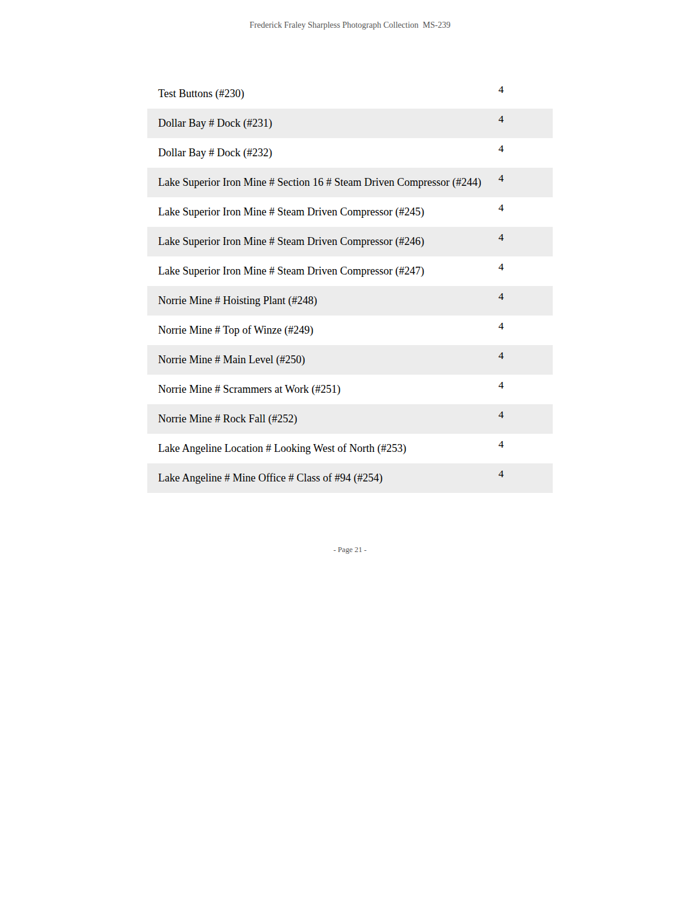Frederick Fraley Sharpless Photograph Collection MS-239
| Test Buttons (#230) | 4 |
| Dollar Bay # Dock (#231) | 4 |
| Dollar Bay # Dock (#232) | 4 |
| Lake Superior Iron Mine # Section 16 # Steam Driven Compressor (#244) | 4 |
| Lake Superior Iron Mine # Steam Driven Compressor (#245) | 4 |
| Lake Superior Iron Mine # Steam Driven Compressor (#246) | 4 |
| Lake Superior Iron Mine # Steam Driven Compressor (#247) | 4 |
| Norrie Mine # Hoisting Plant (#248) | 4 |
| Norrie Mine # Top of Winze (#249) | 4 |
| Norrie Mine # Main Level (#250) | 4 |
| Norrie Mine # Scrammers at Work (#251) | 4 |
| Norrie Mine # Rock Fall (#252) | 4 |
| Lake Angeline Location # Looking West of North (#253) | 4 |
| Lake Angeline # Mine Office # Class of #94 (#254) | 4 |
- Page 21 -